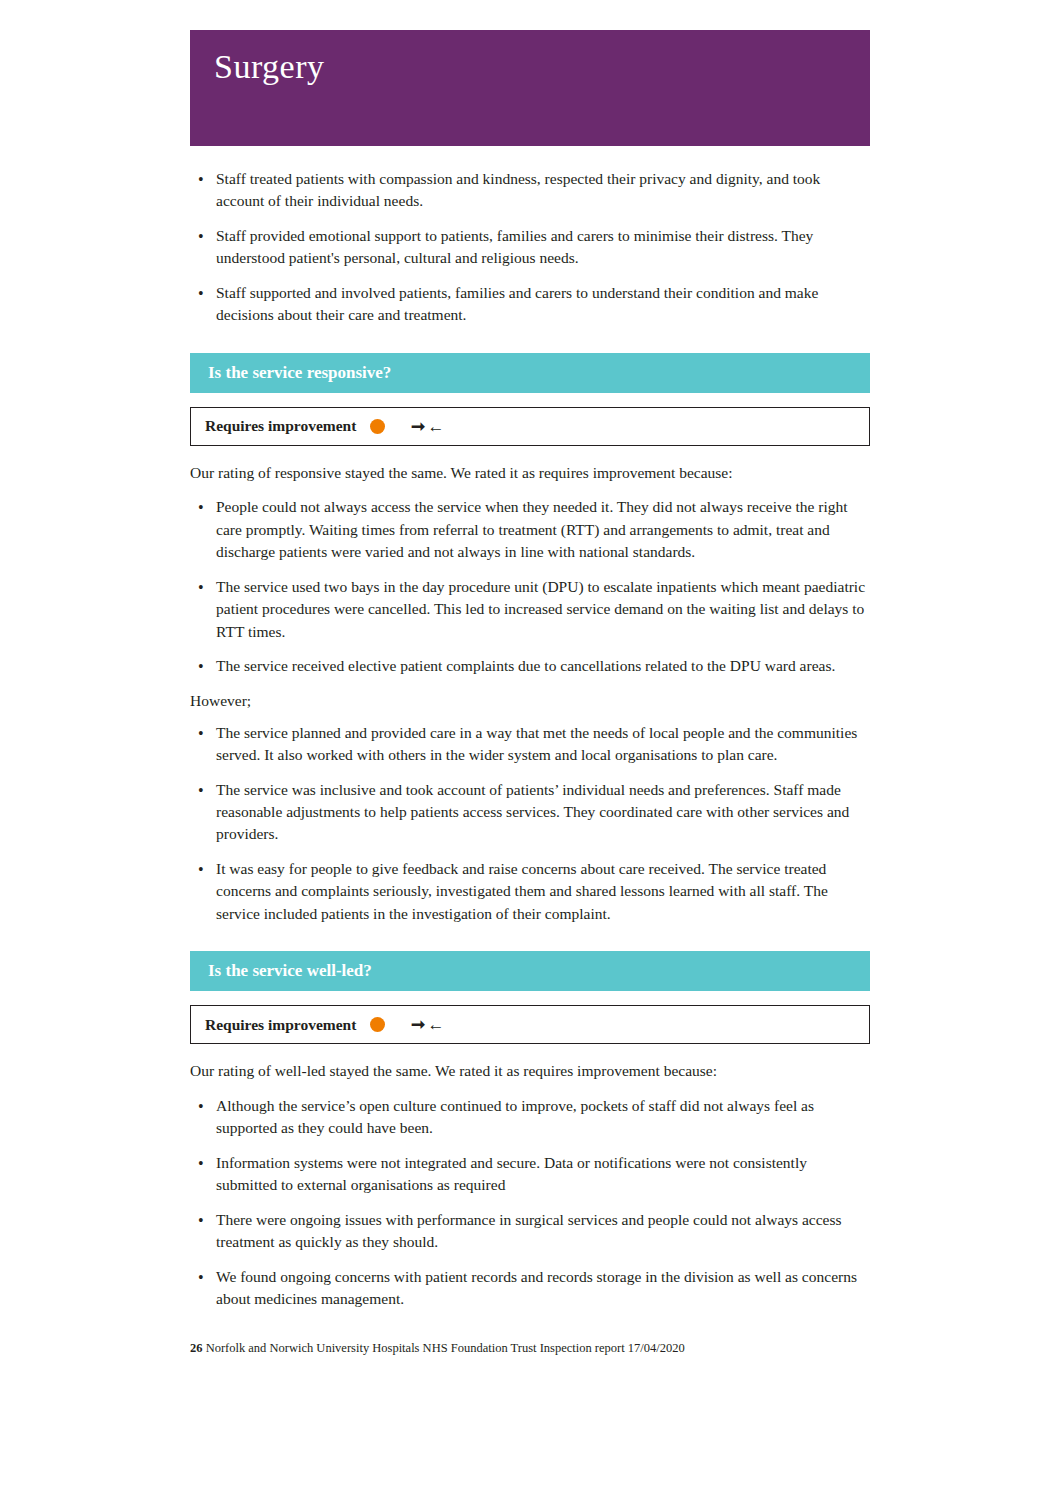Surgery
Staff treated patients with compassion and kindness, respected their privacy and dignity, and took account of their individual needs.
Staff provided emotional support to patients, families and carers to minimise their distress. They understood patient's personal, cultural and religious needs.
Staff supported and involved patients, families and carers to understand their condition and make decisions about their care and treatment.
Is the service responsive?
Requires improvement ➞←
Our rating of responsive stayed the same. We rated it as requires improvement because:
People could not always access the service when they needed it. They did not always receive the right care promptly. Waiting times from referral to treatment (RTT) and arrangements to admit, treat and discharge patients were varied and not always in line with national standards.
The service used two bays in the day procedure unit (DPU) to escalate inpatients which meant paediatric patient procedures were cancelled. This led to increased service demand on the waiting list and delays to RTT times.
The service received elective patient complaints due to cancellations related to the DPU ward areas.
However;
The service planned and provided care in a way that met the needs of local people and the communities served. It also worked with others in the wider system and local organisations to plan care.
The service was inclusive and took account of patients’ individual needs and preferences. Staff made reasonable adjustments to help patients access services. They coordinated care with other services and providers.
It was easy for people to give feedback and raise concerns about care received. The service treated concerns and complaints seriously, investigated them and shared lessons learned with all staff. The service included patients in the investigation of their complaint.
Is the service well-led?
Requires improvement ➞←
Our rating of well-led stayed the same. We rated it as requires improvement because:
Although the service’s open culture continued to improve, pockets of staff did not always feel as supported as they could have been.
Information systems were not integrated and secure. Data or notifications were not consistently submitted to external organisations as required
There were ongoing issues with performance in surgical services and people could not always access treatment as quickly as they should.
We found ongoing concerns with patient records and records storage in the division as well as concerns about medicines management.
26 Norfolk and Norwich University Hospitals NHS Foundation Trust Inspection report 17/04/2020